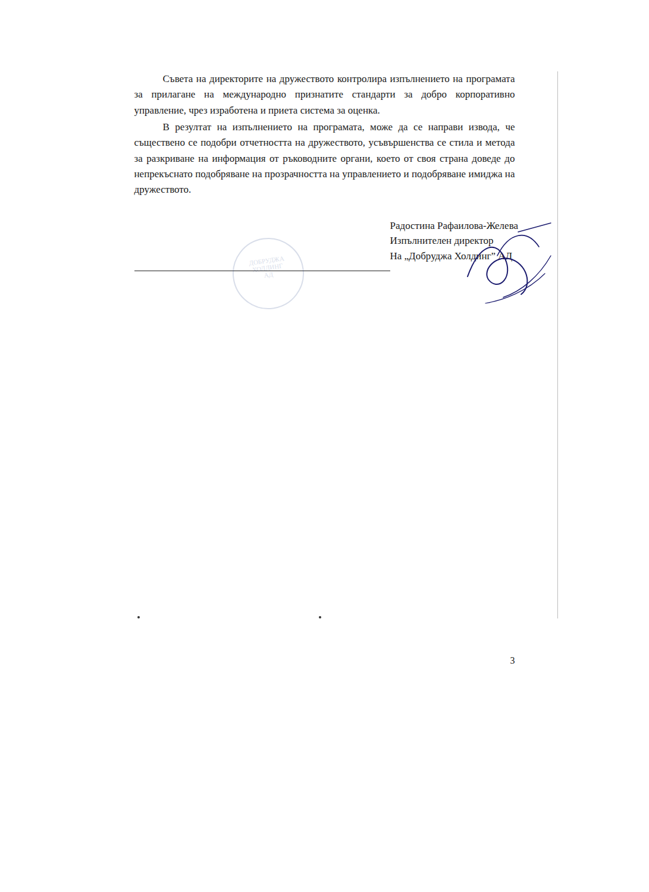Съвета на директорите на дружеството контролира изпълнението на програмата за прилагане на международно признатите стандарти за добро корпоративно управление, чрез изработена и приета система за оценка.
В резултат на изпълнението на програмата, може да се направи извода, че съществено се подобри отчетността на дружеството, усъвършенства се стила и метода за разкриване на информация от ръководните органи, което от своя страна доведе до непрекъснато подобряване на прозрачността на управлението и подобряване имиджа на дружеството.
Радостина Рафаилова-Желева
Изпълнителен директор
На „Добруджа Холдинг” АД
ДОБРУДЖА
ХОЛДИНГ
АД
3